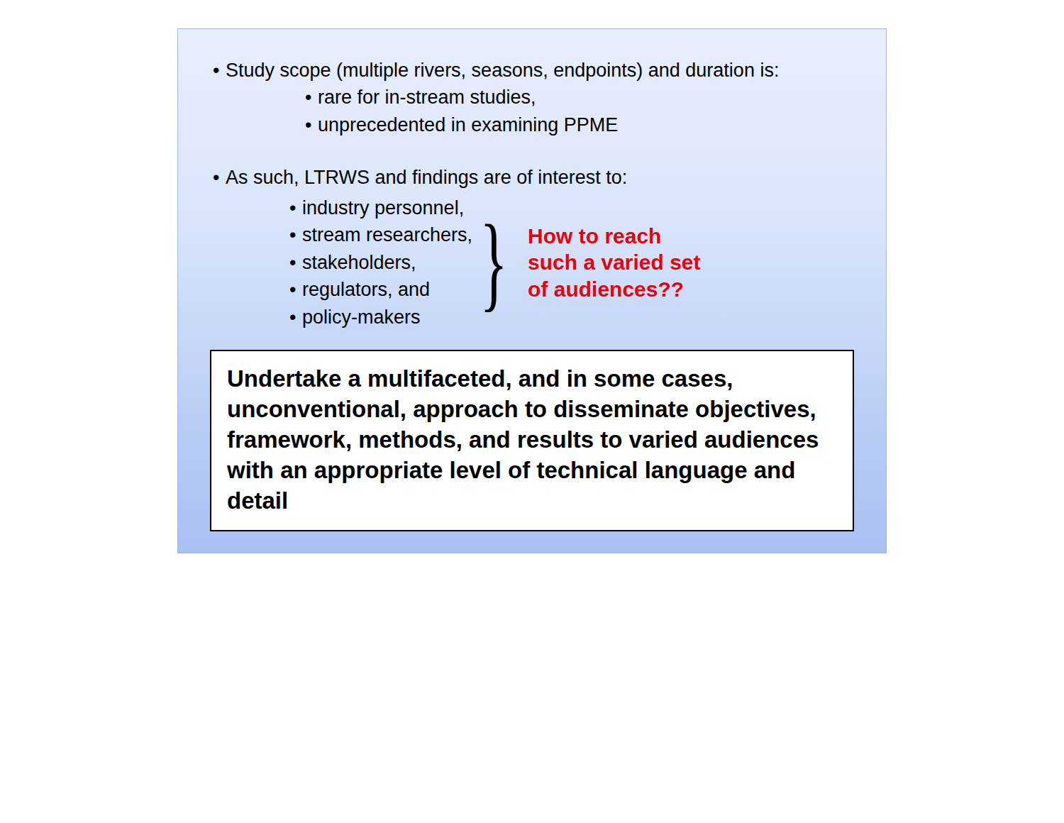Study scope (multiple rivers, seasons, endpoints) and duration is:
rare for in-stream studies,
unprecedented in examining PPME
As such, LTRWS and findings are of interest to:
industry personnel,
stream researchers,
stakeholders,
regulators, and
policy-makers
}
How to reach
such a varied set
of audiences??
Undertake a multifaceted, and in some cases, unconventional, approach to disseminate objectives, framework, methods, and results to varied audiences with an appropriate level of technical language and detail